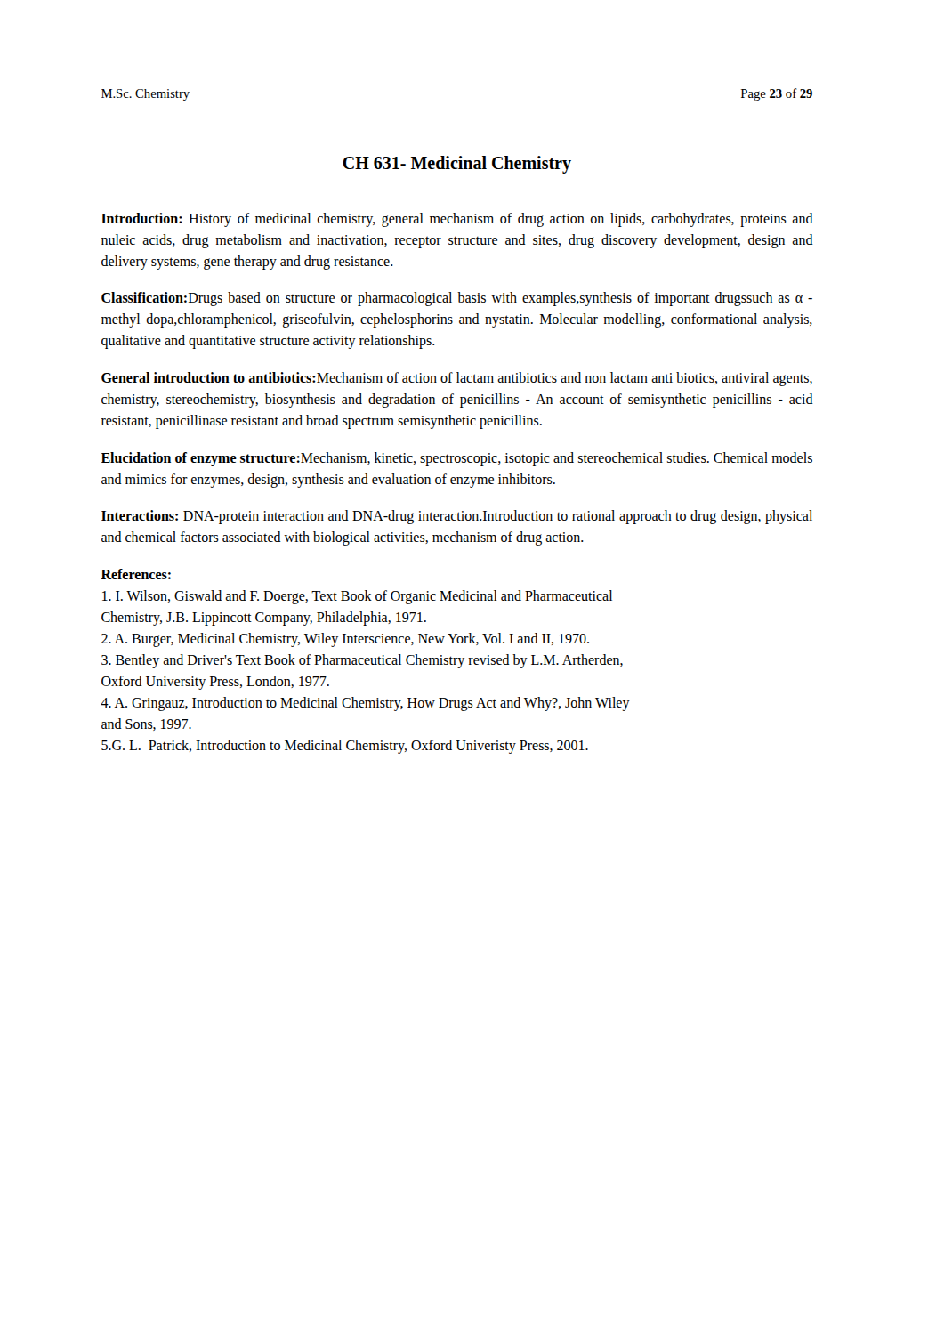M.Sc. Chemistry
Page 23 of 29
CH 631- Medicinal Chemistry
Introduction: History of medicinal chemistry, general mechanism of drug action on lipids, carbohydrates, proteins and nuleic acids, drug metabolism and inactivation, receptor structure and sites, drug discovery development, design and delivery systems, gene therapy and drug resistance.
Classification: Drugs based on structure or pharmacological basis with examples,synthesis of important drugssuch as α - methyl dopa,chloramphenicol, griseofulvin, cephelosphorins and nystatin. Molecular modelling, conformational analysis, qualitative and quantitative structure activity relationships.
General introduction to antibiotics: Mechanism of action of lactam antibiotics and non lactam anti biotics, antiviral agents, chemistry, stereochemistry, biosynthesis and degradation of penicillins - An account of semisynthetic penicillins - acid resistant, penicillinase resistant and broad spectrum semisynthetic penicillins.
Elucidation of enzyme structure: Mechanism, kinetic, spectroscopic, isotopic and stereochemical studies. Chemical models and mimics for enzymes, design, synthesis and evaluation of enzyme inhibitors.
Interactions: DNA-protein interaction and DNA-drug interaction.Introduction to rational approach to drug design, physical and chemical factors associated with biological activities, mechanism of drug action.
References:
1. I. Wilson, Giswald and F. Doerge, Text Book of Organic Medicinal and Pharmaceutical
Chemistry, J.B. Lippincott Company, Philadelphia, 1971.
2. A. Burger, Medicinal Chemistry, Wiley Interscience, New York, Vol. I and II, 1970.
3. Bentley and Driver's Text Book of Pharmaceutical Chemistry revised by L.M. Artherden,
Oxford University Press, London, 1977.
4. A. Gringauz, Introduction to Medicinal Chemistry, How Drugs Act and Why?, John Wiley
and Sons, 1997.
5.G. L. Patrick, Introduction to Medicinal Chemistry, Oxford Univeristy Press, 2001.